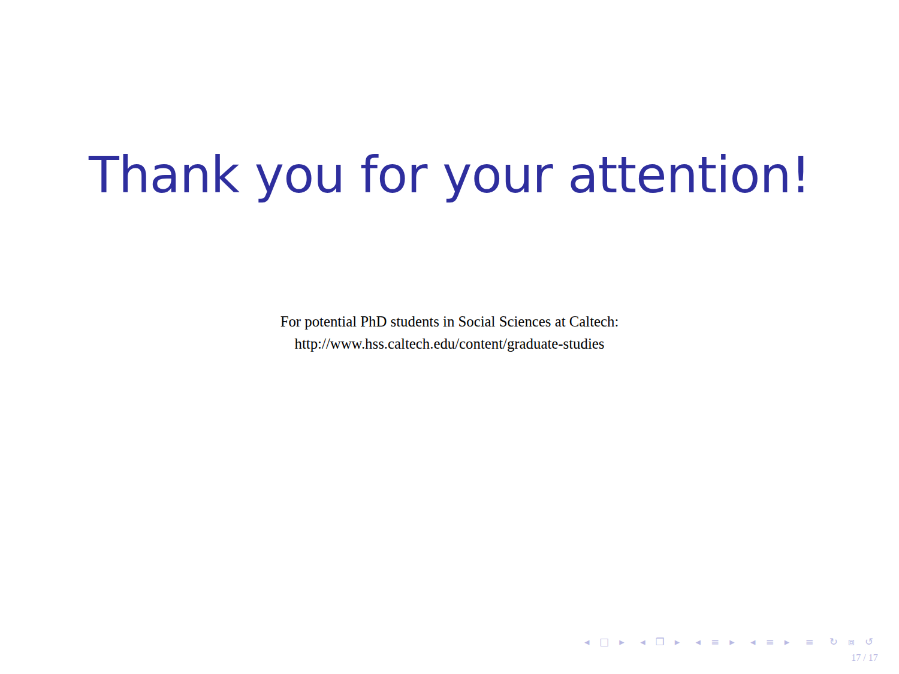Thank you for your attention!
For potential PhD students in Social Sciences at Caltech:
http://www.hss.caltech.edu/content/graduate-studies
◂ □ ▸ ◂ ❐ ▸ ◂ ≡ ▸ ◂ ≡ ▸ ≡ ↻ ⧈ ↺
17 / 17